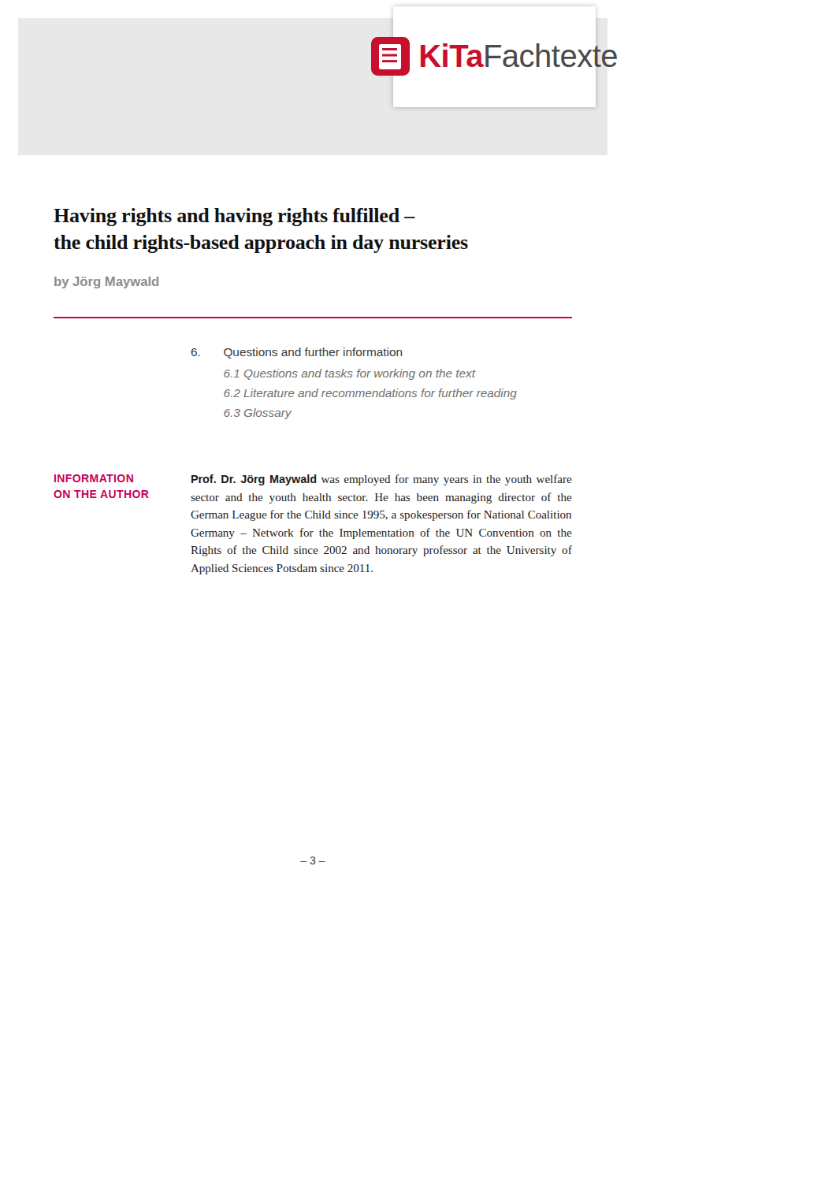KiTa Fachtexte
Having rights and having rights fulfilled –
the child rights-based approach in day nurseries
by Jörg Maywald
6. Questions and further information
6.1 Questions and tasks for working on the text
6.2 Literature and recommendations for further reading
6.3 Glossary
Information
on the author
Prof. Dr. Jörg Maywald was employed for many years in the youth welfare sector and the youth health sector. He has been managing director of the German League for the Child since 1995, a spokesperson for National Coalition Germany – Network for the Implementation of the UN Convention on the Rights of the Child since 2002 and honorary professor at the University of Applied Sciences Potsdam since 2011.
– 3 –